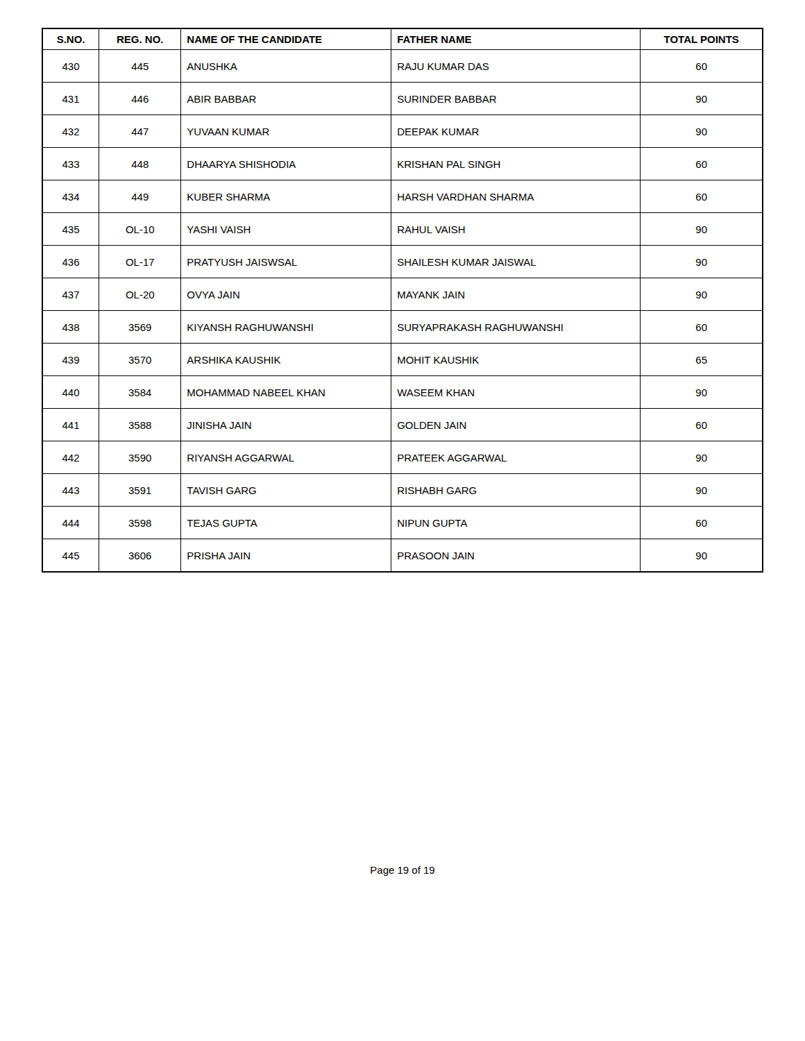| S.NO. | REG. NO. | NAME OF THE CANDIDATE | FATHER NAME | TOTAL POINTS |
| --- | --- | --- | --- | --- |
| 430 | 445 | ANUSHKA | RAJU KUMAR DAS | 60 |
| 431 | 446 | ABIR BABBAR | SURINDER BABBAR | 90 |
| 432 | 447 | YUVAAN KUMAR | DEEPAK KUMAR | 90 |
| 433 | 448 | DHAARYA SHISHODIA | KRISHAN PAL SINGH | 60 |
| 434 | 449 | KUBER SHARMA | HARSH VARDHAN SHARMA | 60 |
| 435 | OL-10 | YASHI VAISH | RAHUL VAISH | 90 |
| 436 | OL-17 | PRATYUSH JAISWSAL | SHAILESH KUMAR JAISWAL | 90 |
| 437 | OL-20 | OVYA JAIN | MAYANK JAIN | 90 |
| 438 | 3569 | KIYANSH RAGHUWANSHI | SURYAPRAKASH RAGHUWANSHI | 60 |
| 439 | 3570 | ARSHIKA KAUSHIK | MOHIT KAUSHIK | 65 |
| 440 | 3584 | MOHAMMAD NABEEL KHAN | WASEEM KHAN | 90 |
| 441 | 3588 | JINISHA JAIN | GOLDEN JAIN | 60 |
| 442 | 3590 | RIYANSH AGGARWAL | PRATEEK AGGARWAL | 90 |
| 443 | 3591 | TAVISH GARG | RISHABH GARG | 90 |
| 444 | 3598 | TEJAS GUPTA | NIPUN GUPTA | 60 |
| 445 | 3606 | PRISHA JAIN | PRASOON JAIN | 90 |
Page 19 of 19